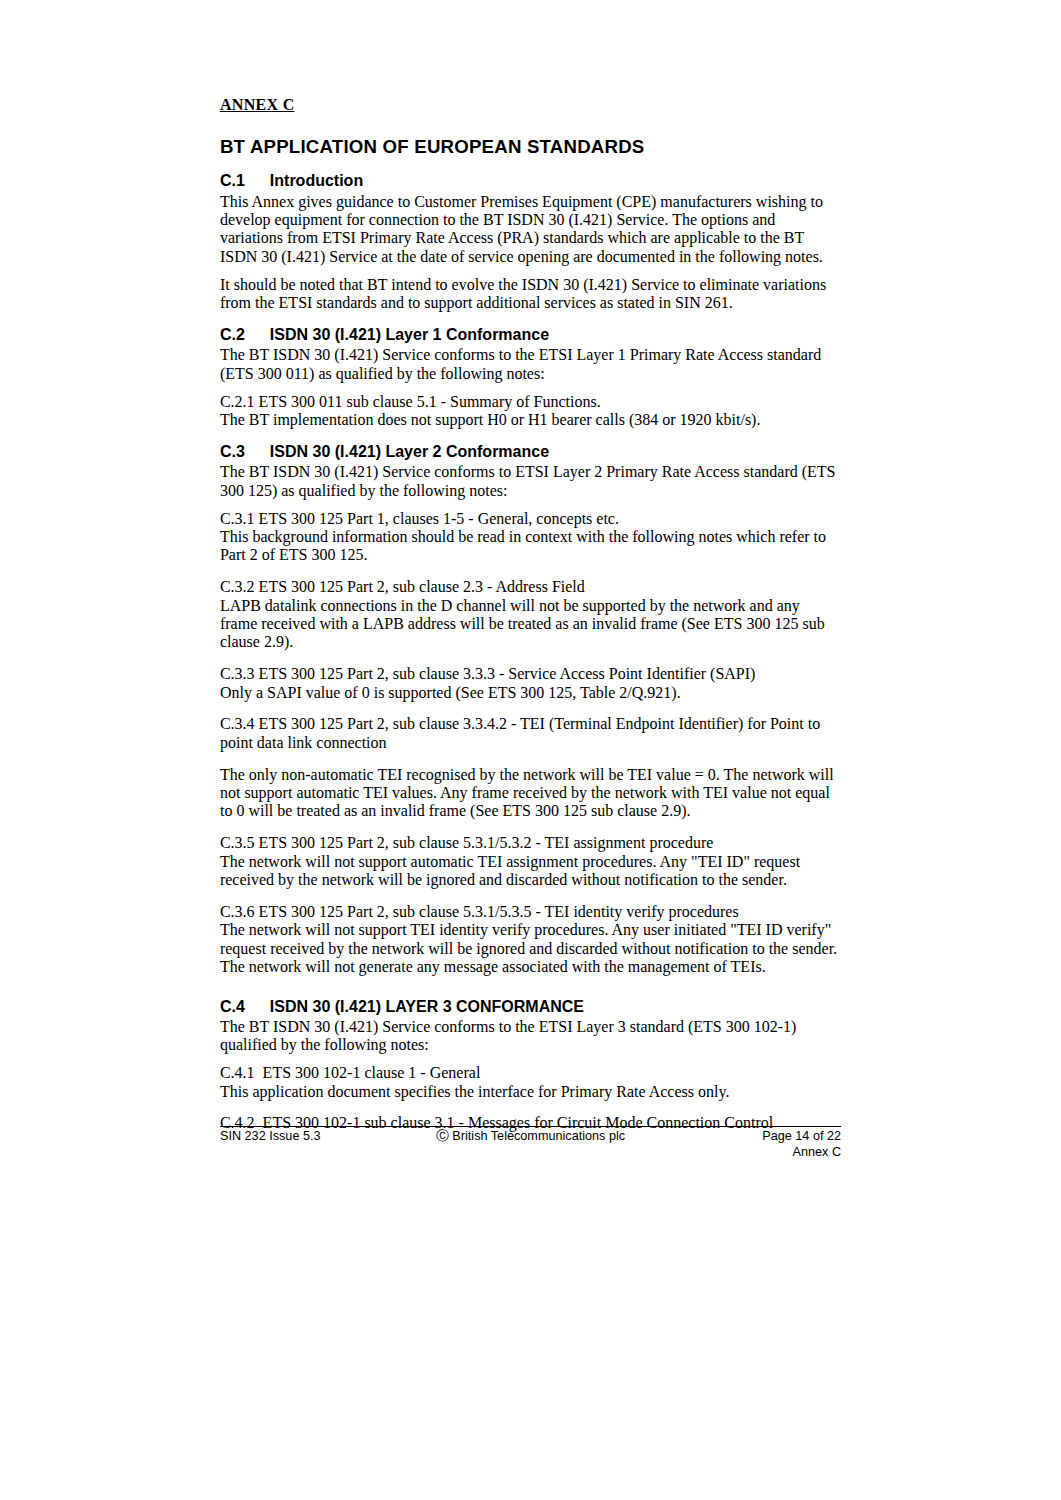ANNEX C
BT APPLICATION OF EUROPEAN STANDARDS
C.1 Introduction
This Annex gives guidance to Customer Premises Equipment (CPE) manufacturers wishing to develop equipment for connection to the BT ISDN 30 (I.421) Service. The options and variations from ETSI Primary Rate Access (PRA) standards which are applicable to the BT ISDN 30 (I.421) Service at the date of service opening are documented in the following notes.
It should be noted that BT intend to evolve the ISDN 30 (I.421) Service to eliminate variations from the ETSI standards and to support additional services as stated in SIN 261.
C.2 ISDN 30 (I.421) Layer 1 Conformance
The BT ISDN 30 (I.421) Service conforms to the ETSI Layer 1 Primary Rate Access standard (ETS 300 011) as qualified by the following notes:
C.2.1 ETS 300 011 sub clause 5.1 - Summary of Functions.
The BT implementation does not support H0 or H1 bearer calls (384 or 1920 kbit/s).
C.3 ISDN 30 (I.421) Layer 2 Conformance
The BT ISDN 30 (I.421) Service conforms to ETSI Layer 2 Primary Rate Access standard (ETS 300 125) as qualified by the following notes:
C.3.1 ETS 300 125 Part 1, clauses 1-5 - General, concepts etc.
This background information should be read in context with the following notes which refer to Part 2 of ETS 300 125.
C.3.2 ETS 300 125 Part 2, sub clause 2.3 - Address Field
LAPB datalink connections in the D channel will not be supported by the network and any frame received with a LAPB address will be treated as an invalid frame (See ETS 300 125 sub clause 2.9).
C.3.3 ETS 300 125 Part 2, sub clause 3.3.3 - Service Access Point Identifier (SAPI)
Only a SAPI value of 0 is supported (See ETS 300 125, Table 2/Q.921).
C.3.4 ETS 300 125 Part 2, sub clause 3.3.4.2 - TEI (Terminal Endpoint Identifier) for Point to point data link connection
The only non-automatic TEI recognised by the network will be TEI value = 0. The network will not support automatic TEI values. Any frame received by the network with TEI value not equal to 0 will be treated as an invalid frame (See ETS 300 125 sub clause 2.9).
C.3.5 ETS 300 125 Part 2, sub clause 5.3.1/5.3.2 - TEI assignment procedure
The network will not support automatic TEI assignment procedures. Any "TEI ID" request received by the network will be ignored and discarded without notification to the sender.
C.3.6 ETS 300 125 Part 2, sub clause 5.3.1/5.3.5 - TEI identity verify procedures
The network will not support TEI identity verify procedures. Any user initiated "TEI ID verify" request received by the network will be ignored and discarded without notification to the sender. The network will not generate any message associated with the management of TEIs.
C.4 ISDN 30 (I.421) LAYER 3 CONFORMANCE
The BT ISDN 30 (I.421) Service conforms to the ETSI Layer 3 standard (ETS 300 102-1) qualified by the following notes:
C.4.1 ETS 300 102-1 clause 1 - General
This application document specifies the interface for Primary Rate Access only.
C.4.2 ETS 300 102-1 sub clause 3.1 - Messages for Circuit Mode Connection Control
| SIN 232 Issue 5.3 | Ⓒ British Telecommunications plc | Page 14 of 22 Annex C |